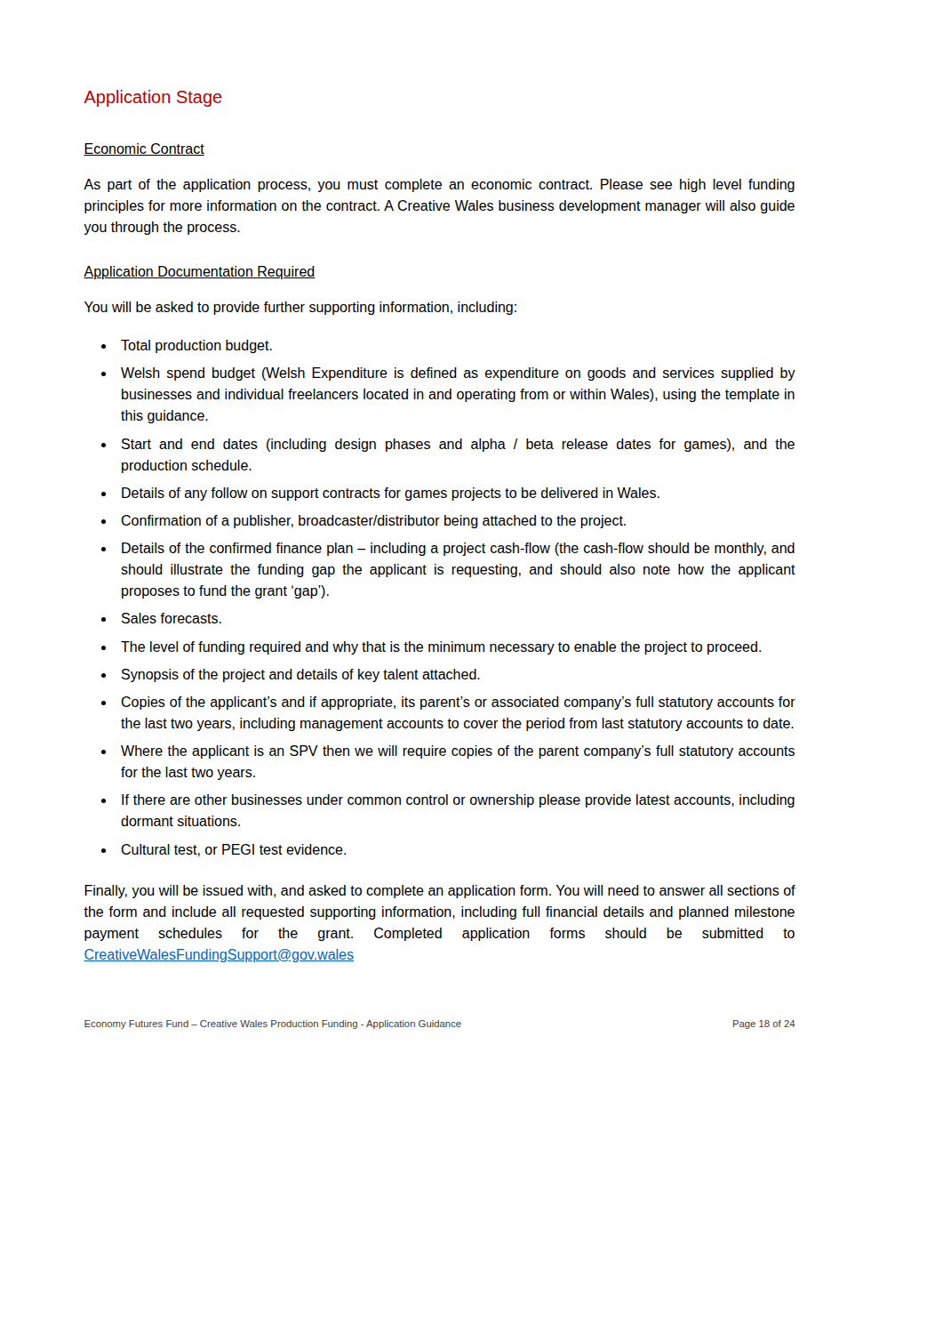Application Stage
Economic Contract
As part of the application process, you must complete an economic contract. Please see high level funding principles for more information on the contract. A Creative Wales business development manager will also guide you through the process.
Application Documentation Required
You will be asked to provide further supporting information, including:
Total production budget.
Welsh spend budget (Welsh Expenditure is defined as expenditure on goods and services supplied by businesses and individual freelancers located in and operating from or within Wales), using the template in this guidance.
Start and end dates (including design phases and alpha / beta release dates for games), and the production schedule.
Details of any follow on support contracts for games projects to be delivered in Wales.
Confirmation of a publisher, broadcaster/distributor being attached to the project.
Details of the confirmed finance plan – including a project cash-flow (the cash-flow should be monthly, and should illustrate the funding gap the applicant is requesting, and should also note how the applicant proposes to fund the grant ‘gap’).
Sales forecasts.
The level of funding required and why that is the minimum necessary to enable the project to proceed.
Synopsis of the project and details of key talent attached.
Copies of the applicant’s and if appropriate, its parent’s or associated company’s full statutory accounts for the last two years, including management accounts to cover the period from last statutory accounts to date.
Where the applicant is an SPV then we will require copies of the parent company’s full statutory accounts for the last two years.
If there are other businesses under common control or ownership please provide latest accounts, including dormant situations.
Cultural test, or PEGI test evidence.
Finally, you will be issued with, and asked to complete an application form. You will need to answer all sections of the form and include all requested supporting information, including full financial details and planned milestone payment schedules for the grant. Completed application forms should be submitted to CreativeWalesFundingSupport@gov.wales
Economy Futures Fund – Creative Wales Production Funding - Application Guidance Page 18 of 24